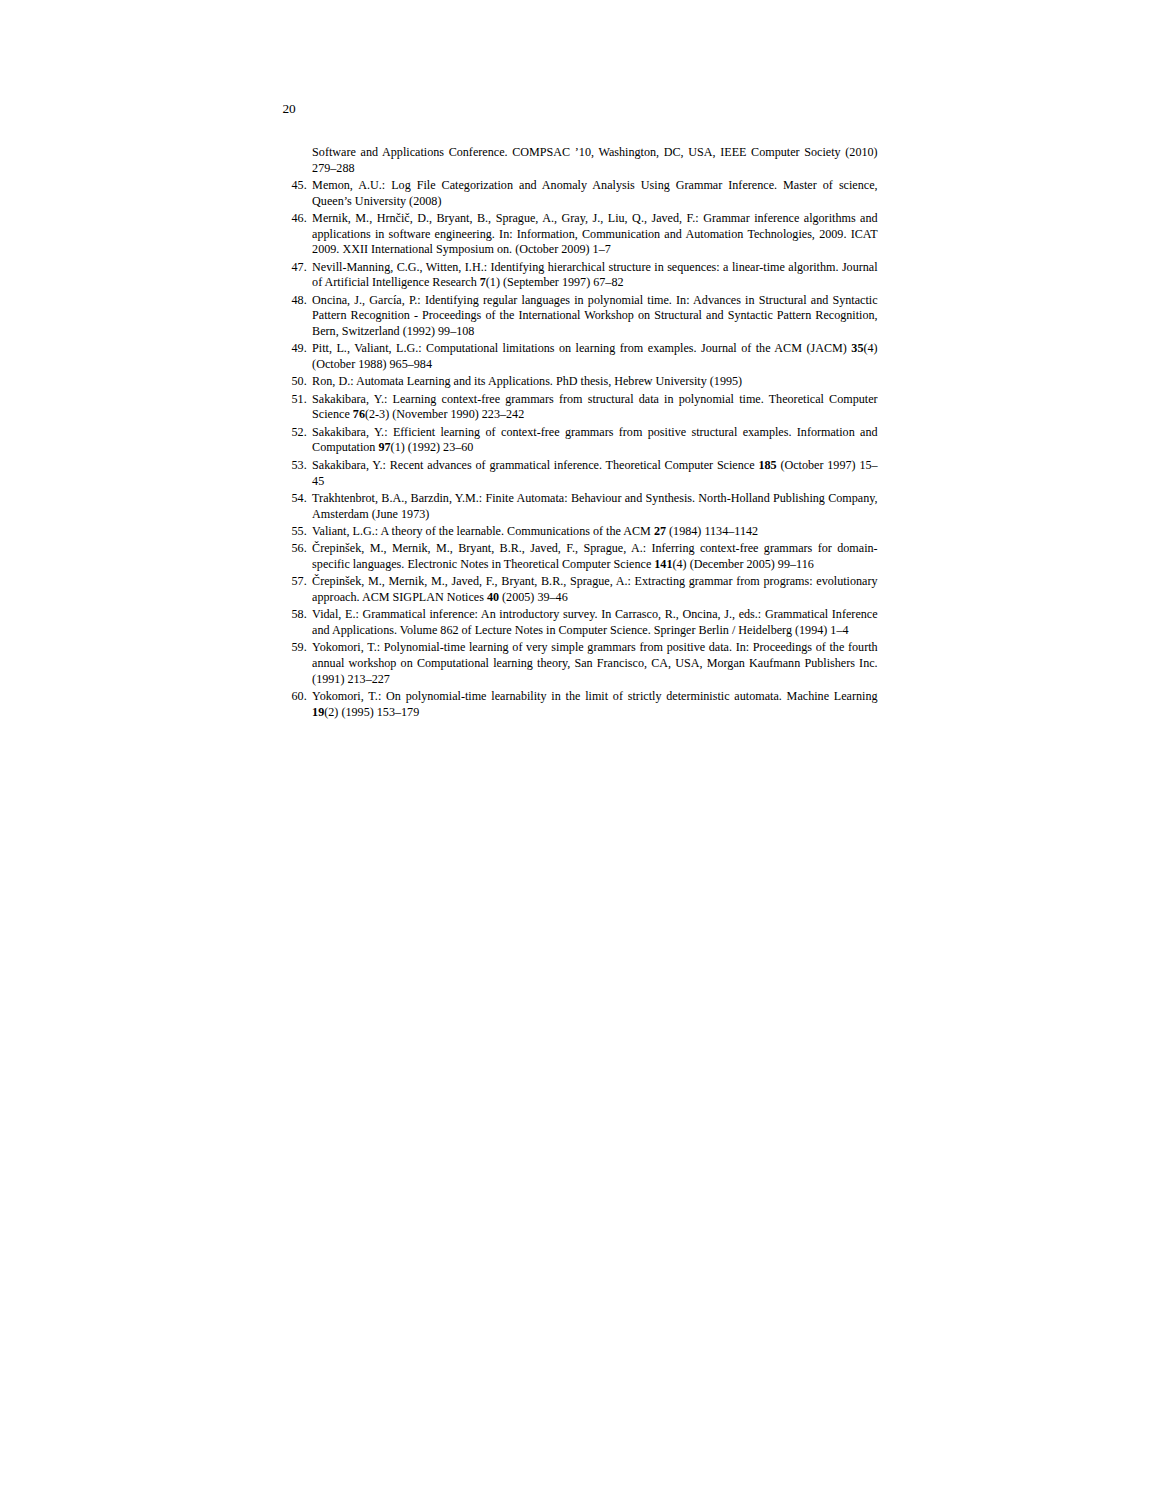20
Software and Applications Conference. COMPSAC ’10, Washington, DC, USA, IEEE Computer Society (2010) 279–288
45. Memon, A.U.: Log File Categorization and Anomaly Analysis Using Grammar Inference. Master of science, Queen’s University (2008)
46. Mernik, M., Hrnčič, D., Bryant, B., Sprague, A., Gray, J., Liu, Q., Javed, F.: Grammar inference algorithms and applications in software engineering. In: Information, Communication and Automation Technologies, 2009. ICAT 2009. XXII International Symposium on. (October 2009) 1–7
47. Nevill-Manning, C.G., Witten, I.H.: Identifying hierarchical structure in sequences: a linear-time algorithm. Journal of Artificial Intelligence Research 7(1) (September 1997) 67–82
48. Oncina, J., García, P.: Identifying regular languages in polynomial time. In: Advances in Structural and Syntactic Pattern Recognition - Proceedings of the International Workshop on Structural and Syntactic Pattern Recognition, Bern, Switzerland (1992) 99–108
49. Pitt, L., Valiant, L.G.: Computational limitations on learning from examples. Journal of the ACM (JACM) 35(4) (October 1988) 965–984
50. Ron, D.: Automata Learning and its Applications. PhD thesis, Hebrew University (1995)
51. Sakakibara, Y.: Learning context-free grammars from structural data in polynomial time. Theoretical Computer Science 76(2-3) (November 1990) 223–242
52. Sakakibara, Y.: Efficient learning of context-free grammars from positive structural examples. Information and Computation 97(1) (1992) 23–60
53. Sakakibara, Y.: Recent advances of grammatical inference. Theoretical Computer Science 185 (October 1997) 15–45
54. Trakhtenbrot, B.A., Barzdin, Y.M.: Finite Automata: Behaviour and Synthesis. North-Holland Publishing Company, Amsterdam (June 1973)
55. Valiant, L.G.: A theory of the learnable. Communications of the ACM 27 (1984) 1134–1142
56. Črepinšek, M., Mernik, M., Bryant, B.R., Javed, F., Sprague, A.: Inferring context-free grammars for domain-specific languages. Electronic Notes in Theoretical Computer Science 141(4) (December 2005) 99–116
57. Črepinšek, M., Mernik, M., Javed, F., Bryant, B.R., Sprague, A.: Extracting grammar from programs: evolutionary approach. ACM SIGPLAN Notices 40 (2005) 39–46
58. Vidal, E.: Grammatical inference: An introductory survey. In Carrasco, R., Oncina, J., eds.: Grammatical Inference and Applications. Volume 862 of Lecture Notes in Computer Science. Springer Berlin / Heidelberg (1994) 1–4
59. Yokomori, T.: Polynomial-time learning of very simple grammars from positive data. In: Proceedings of the fourth annual workshop on Computational learning theory, San Francisco, CA, USA, Morgan Kaufmann Publishers Inc. (1991) 213–227
60. Yokomori, T.: On polynomial-time learnability in the limit of strictly deterministic automata. Machine Learning 19(2) (1995) 153–179